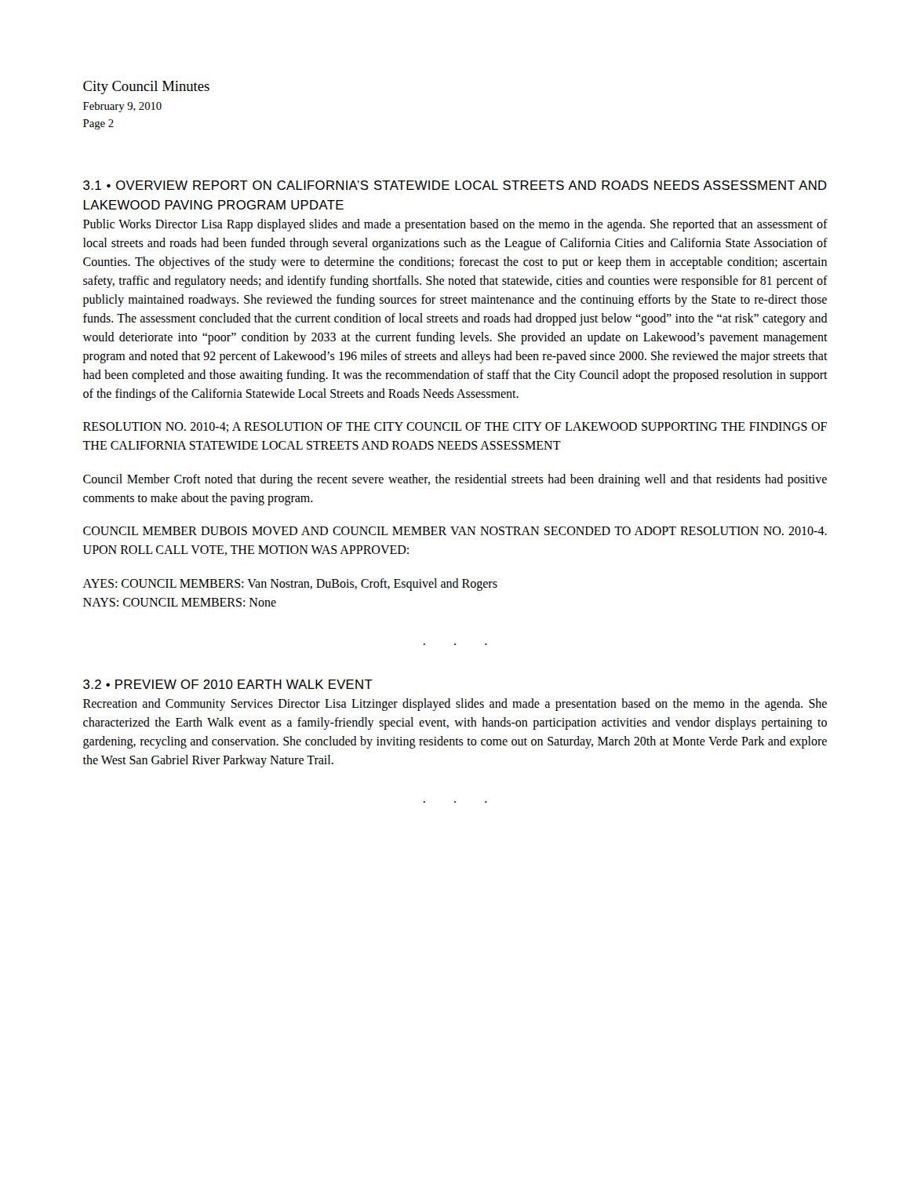City Council Minutes
February 9, 2010
Page 2
3.1 • Overview Report on California’s Statewide Local Streets and Roads Needs Assessment and Lakewood Paving Program Update
Public Works Director Lisa Rapp displayed slides and made a presentation based on the memo in the agenda. She reported that an assessment of local streets and roads had been funded through several organizations such as the League of California Cities and California State Association of Counties. The objectives of the study were to determine the conditions; forecast the cost to put or keep them in acceptable condition; ascertain safety, traffic and regulatory needs; and identify funding shortfalls. She noted that statewide, cities and counties were responsible for 81 percent of publicly maintained roadways. She reviewed the funding sources for street maintenance and the continuing efforts by the State to re-direct those funds. The assessment concluded that the current condition of local streets and roads had dropped just below “good” into the “at risk” category and would deteriorate into “poor” condition by 2033 at the current funding levels. She provided an update on Lakewood’s pavement management program and noted that 92 percent of Lakewood’s 196 miles of streets and alleys had been re-paved since 2000. She reviewed the major streets that had been completed and those awaiting funding. It was the recommendation of staff that the City Council adopt the proposed resolution in support of the findings of the California Statewide Local Streets and Roads Needs Assessment.
RESOLUTION NO. 2010-4; A RESOLUTION OF THE CITY COUNCIL OF THE CITY OF LAKEWOOD SUPPORTING THE FINDINGS OF THE CALIFORNIA STATEWIDE LOCAL STREETS AND ROADS NEEDS ASSESSMENT
Council Member Croft noted that during the recent severe weather, the residential streets had been draining well and that residents had positive comments to make about the paving program.
COUNCIL MEMBER DUBOIS MOVED AND COUNCIL MEMBER VAN NOSTRAN SECONDED TO ADOPT RESOLUTION NO. 2010-4. UPON ROLL CALL VOTE, THE MOTION WAS APPROVED:
AYES: COUNCIL MEMBERS: Van Nostran, DuBois, Croft, Esquivel and Rogers
NAYS: COUNCIL MEMBERS: None
...
3.2 • Preview of 2010 Earth Walk Event
Recreation and Community Services Director Lisa Litzinger displayed slides and made a presentation based on the memo in the agenda. She characterized the Earth Walk event as a family-friendly special event, with hands-on participation activities and vendor displays pertaining to gardening, recycling and conservation. She concluded by inviting residents to come out on Saturday, March 20th at Monte Verde Park and explore the West San Gabriel River Parkway Nature Trail.
...